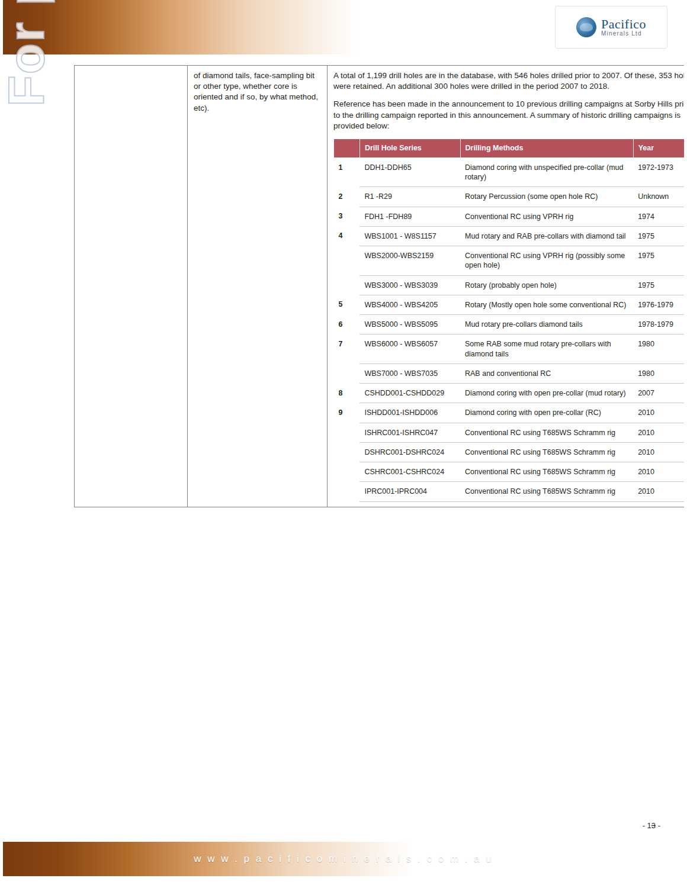Pacifico
Minerals Ltd
For personal use only
| | of diamond tails, face-sampling bit or other type, whether core is oriented and if so, by what method, etc). | A total of 1,199 drill holes are in the database, with 546 holes drilled prior to 2007. Of these, 353 holes were retained. An additional 300 holes were drilled in the period 2007 to 2018. Reference has been made in the announcement to 10 previous drilling campaigns at Sorby Hills prior to the drilling campaign reported in this announcement. A summary of historic drilling campaigns is provided below: / / Drill Hole Series / Drilling Methods / Year / / --- / --- / --- / --- / / 1 / DDH1-DDH65 / Diamond coring with unspecified pre-collar (mud rotary) / 1972-1973 / / 2 / R1 -R29 / Rotary Percussion (some open hole RC) / Unknown / / 3 / FDH1 -FDH89 / Conventional RC using VPRH rig / 1974 / / 4 / WBS1001 - W8S1157 / Mud rotary and RAB pre-collars with diamond tail / 1975 / / / WBS2000-WBS2159 / Conventional RC using VPRH rig (possibly some open hole) / 1975 / / / WBS3000 - WBS3039 / Rotary (probably open hole) / 1975 / / 5 / WBS4000 - WBS4205 / Rotary (Mostly open hole some conventional RC) / 1976-1979 / / 6 / WBS5000 - WBS5095 / Mud rotary pre-collars diamond tails / 1978-1979 / / 7 / WBS6000 - WBS6057 / Some RAB some mud rotary pre-collars with diamond tails / 1980 / / / WBS7000 - WBS7035 / RAB and conventional RC / 1980 / / 8 / CSHDD001-CSHDD029 / Diamond coring with open pre-collar (mud rotary) / 2007 / / 9 / ISHDD001-ISHDD006 / Diamond coring with open pre-collar (RC) / 2010 / / / ISHRC001-ISHRC047 / Conventional RC using T685WS Schramm rig / 2010 / / / DSHRC001-DSHRC024 / Conventional RC using T685WS Schramm rig / 2010 / / / CSHRC001-CSHRC024 / Conventional RC using T685WS Schramm rig / 2010 / / / IPRC001-IPRC004 / Conventional RC using T685WS Schramm rig / 2010 / |
- 13 -
w w w . p a c i f i c o m i n e r a l s . c o m . a u